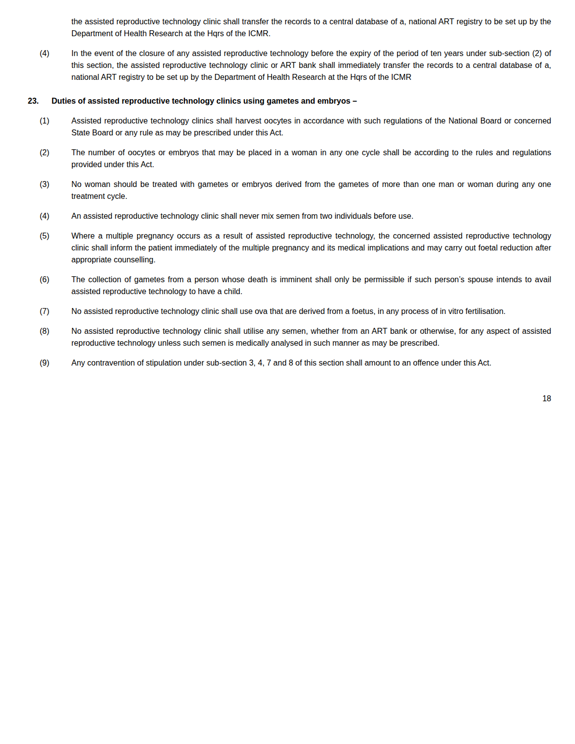the assisted reproductive technology clinic shall transfer the records to a central database of a, national ART registry to be set up by the Department of Health Research at the Hqrs of the ICMR.
(4)
In the event of the closure of any assisted reproductive technology before the expiry of the period of ten years under sub-section (2) of this section, the assisted reproductive technology clinic or ART bank shall immediately transfer the records to a central database of a, national ART registry to be set up by the Department of Health Research at the Hqrs of the ICMR
23.
Duties of assisted reproductive technology clinics using gametes and embryos –
(1)
Assisted reproductive technology clinics shall harvest oocytes in accordance with such regulations of the National Board or concerned State Board or any rule as may be prescribed under this Act.
(2)
The number of oocytes or embryos that may be placed in a woman in any one cycle shall be according to the rules and regulations provided under this Act.
(3)
No woman should be treated with gametes or embryos derived from the gametes of more than one man or woman during any one treatment cycle.
(4)
An assisted reproductive technology clinic shall never mix semen from two individuals before use.
(5)
Where a multiple pregnancy occurs as a result of assisted reproductive technology, the concerned assisted reproductive technology clinic shall inform the patient immediately of the multiple pregnancy and its medical implications and may carry out foetal reduction after appropriate counselling.
(6)
The collection of gametes from a person whose death is imminent shall only be permissible if such person’s spouse intends to avail assisted reproductive technology to have a child.
(7)
No assisted reproductive technology clinic shall use ova that are derived from a foetus, in any process of in vitro fertilisation.
(8)
No assisted reproductive technology clinic shall utilise any semen, whether from an ART bank or otherwise, for any aspect of assisted reproductive technology unless such semen is medically analysed in such manner as may be prescribed.
(9)
Any contravention of stipulation under sub-section 3, 4, 7 and 8 of this section shall amount to an offence under this Act.
18